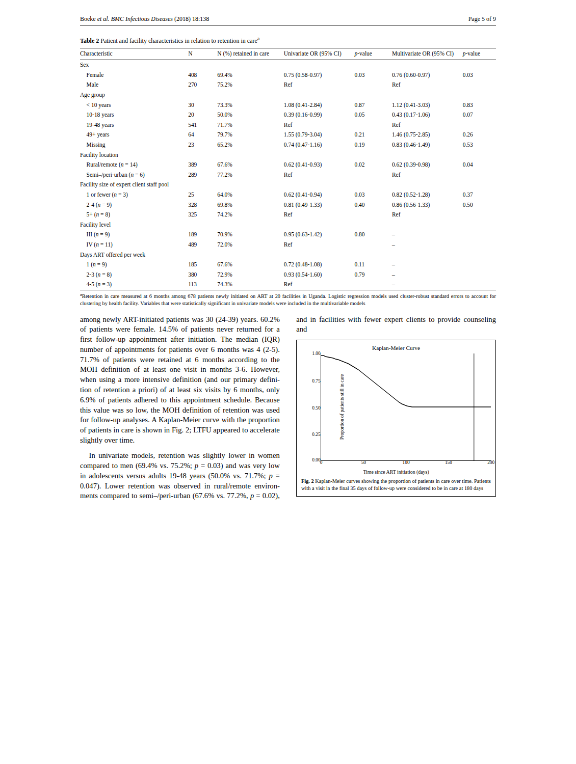Boeke et al. BMC Infectious Diseases (2018) 18:138 Page 5 of 9
Table 2 Patient and facility characteristics in relation to retention in care a
| Characteristic | N | N (%) retained in care | Univariate OR (95% CI) | p -value | Multivariate OR (95% CI) | p -value |
| --- | --- | --- | --- | --- | --- | --- |
| Sex | | | | | | |
| Female | 408 | 69.4% | 0.75 (0.58-0.97) | 0.03 | 0.76 (0.60-0.97) | 0.03 |
| Male | 270 | 75.2% | Ref | | Ref | |
| Age group | | | | | | |
| < 10 years | 30 | 73.3% | 1.08 (0.41-2.84) | 0.87 | 1.12 (0.41-3.03) | 0.83 |
| 10-18 years | 20 | 50.0% | 0.39 (0.16-0.99) | 0.05 | 0.43 (0.17-1.06) | 0.07 |
| 19-48 years | 541 | 71.7% | Ref | | Ref | |
| 49+ years | 64 | 79.7% | 1.55 (0.79-3.04) | 0.21 | 1.46 (0.75-2.85) | 0.26 |
| Missing | 23 | 65.2% | 0.74 (0.47-1.16) | 0.19 | 0.83 (0.46-1.49) | 0.53 |
| Facility location | | | | | | |
| Rural/remote ( n = 14) | 389 | 67.6% | 0.62 (0.41-0.93) | 0.02 | 0.62 (0.39-0.98) | 0.04 |
| Semi–/peri-urban ( n = 6) | 289 | 77.2% | Ref | | Ref | |
| Facility size of expert client staff pool | | | | | | |
| 1 or fewer ( n = 3) | 25 | 64.0% | 0.62 (0.41-0.94) | 0.03 | 0.82 (0.52-1.28) | 0.37 |
| 2-4 ( n = 9) | 328 | 69.8% | 0.81 (0.49-1.33) | 0.40 | 0.86 (0.56-1.33) | 0.50 |
| 5+ ( n = 8) | 325 | 74.2% | Ref | | Ref | |
| Facility level | | | | | | |
| III ( n = 9) | 189 | 70.9% | 0.95 (0.63-1.42) | 0.80 | – | |
| IV ( n = 11) | 489 | 72.0% | Ref | | – | |
| Days ART offered per week | | | | | | |
| 1 ( n = 9) | 185 | 67.6% | 0.72 (0.48-1.08) | 0.11 | – | |
| 2-3 ( n = 8) | 380 | 72.9% | 0.93 (0.54-1.60) | 0.79 | – | |
| 4-5 ( n = 3) | 113 | 74.3% | Ref | | – | |
aRetention in care measured at 6 months among 678 patients newly initiated on ART at 20 facilities in Uganda. Logistic regression models used cluster-robust standard errors to account for clustering by health facility. Variables that were statistically significant in univariate models were included in the multivariable models
among newly ART-initiated patients was 30 (24-39) years. 60.2% of patients were female. 14.5% of patients never returned for a first follow-up appointment after initiation. The median (IQR) number of appointments for patients over 6 months was 4 (2-5). 71.7% of patients were retained at 6 months according to the MOH definition of at least one visit in months 3-6. However, when using a more intensive definition (and our primary definition of retention a priori) of at least six visits by 6 months, only 6.9% of patients adhered to this appointment schedule. Because this value was so low, the MOH definition of retention was used for follow-up analyses. A Kaplan-Meier curve with the proportion of patients in care is shown in Fig. 2; LTFU appeared to accelerate slightly over time.
In univariate models, retention was slightly lower in women compared to men (69.4% vs. 75.2%; p = 0.03) and was very low in adolescents versus adults 19-48 years (50.0% vs. 71.7%; p = 0.047). Lower retention was observed in rural/remote environments compared to semi–/peri-urban (67.6% vs. 77.2%, p = 0.02), and in facilities with fewer expert clients to provide counseling and
Kaplan-Meier Curve
Proportion of patients still in care 1.00 0.75 0.50 0.25 0.00 0 50 100 150 200
Time since ART initiation (days)
Fig. 2 Kaplan-Meier curves showing the proportion of patients in care over time. Patients with a visit in the final 35 days of follow-up were considered to be in care at 180 days